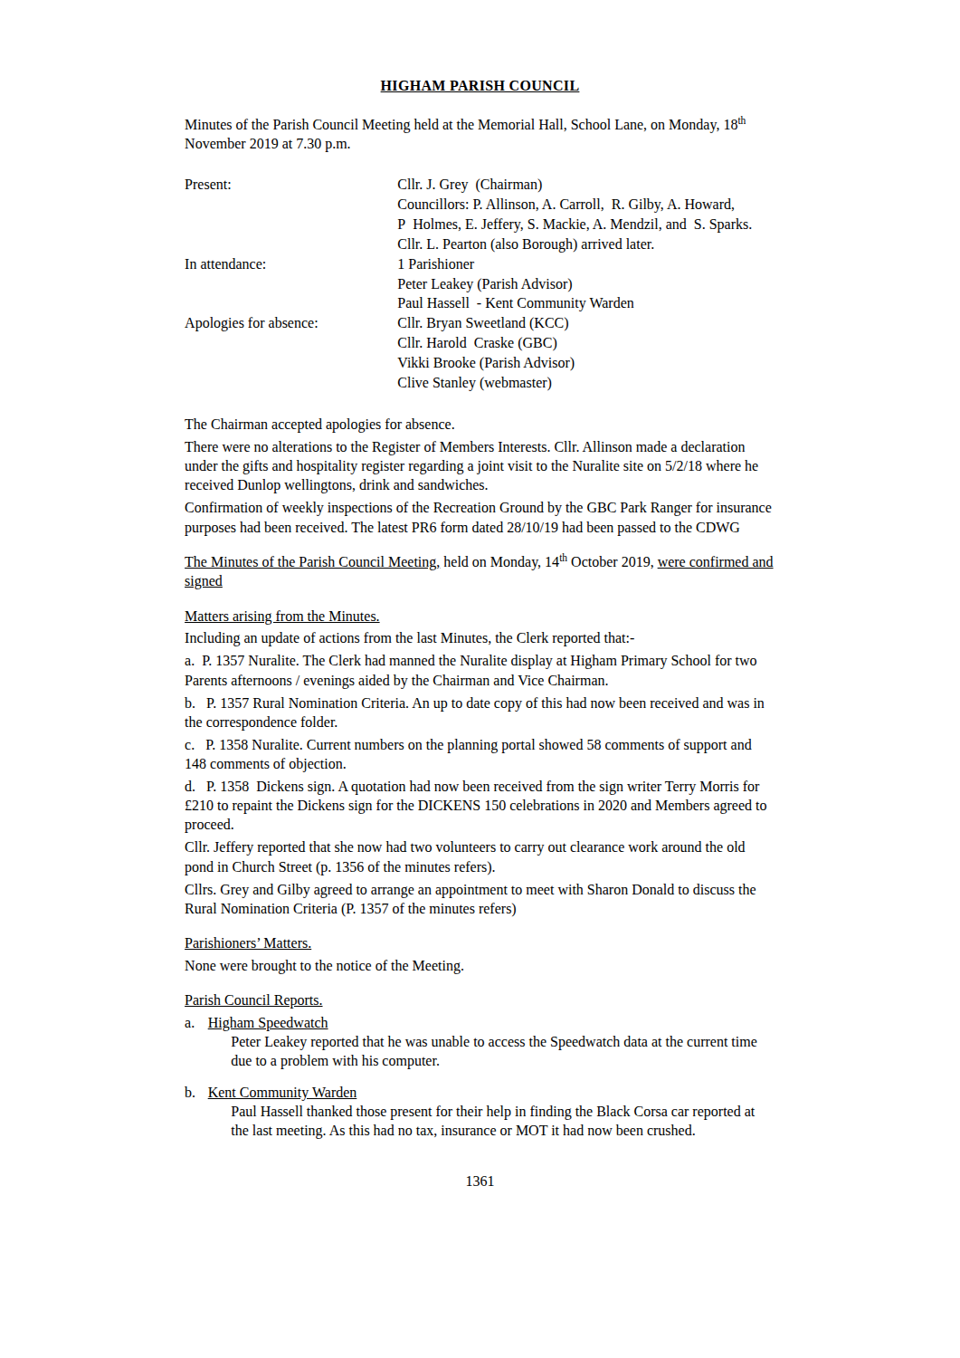HIGHAM PARISH COUNCIL
Minutes of the Parish Council Meeting held at the Memorial Hall, School Lane, on Monday, 18th November 2019 at 7.30 p.m.
| Present: | Cllr. J. Grey (Chairman) |
| | Councillors: P. Allinson, A. Carroll, R. Gilby, A. Howard, |
| | P Holmes, E. Jeffery, S. Mackie, A. Mendzil, and S. Sparks. |
| | Cllr. L. Pearton (also Borough) arrived later. |
| In attendance: | 1 Parishioner |
| | Peter Leakey (Parish Advisor) |
| | Paul Hassell - Kent Community Warden |
| Apologies for absence: | Cllr. Bryan Sweetland (KCC) |
| | Cllr. Harold Craske (GBC) |
| | Vikki Brooke (Parish Advisor) |
| | Clive Stanley (webmaster) |
The Chairman accepted apologies for absence.
There were no alterations to the Register of Members Interests. Cllr. Allinson made a declaration under the gifts and hospitality register regarding a joint visit to the Nuralite site on 5/2/18 where he received Dunlop wellingtons, drink and sandwiches.
Confirmation of weekly inspections of the Recreation Ground by the GBC Park Ranger for insurance purposes had been received. The latest PR6 form dated 28/10/19 had been passed to the CDWG
The Minutes of the Parish Council Meeting, held on Monday, 14th October 2019, were confirmed and signed
Matters arising from the Minutes.
Including an update of actions from the last Minutes, the Clerk reported that:-
a. P. 1357 Nuralite. The Clerk had manned the Nuralite display at Higham Primary School for two Parents afternoons / evenings aided by the Chairman and Vice Chairman.
b. P. 1357 Rural Nomination Criteria. An up to date copy of this had now been received and was in the correspondence folder.
c. P. 1358 Nuralite. Current numbers on the planning portal showed 58 comments of support and 148 comments of objection.
d. P. 1358 Dickens sign. A quotation had now been received from the sign writer Terry Morris for £210 to repaint the Dickens sign for the DICKENS 150 celebrations in 2020 and Members agreed to proceed.
Cllr. Jeffery reported that she now had two volunteers to carry out clearance work around the old pond in Church Street (p. 1356 of the minutes refers).
Cllrs. Grey and Gilby agreed to arrange an appointment to meet with Sharon Donald to discuss the Rural Nomination Criteria (P. 1357 of the minutes refers)
Parishioners’ Matters.
None were brought to the notice of the Meeting.
Parish Council Reports.
a. Higham Speedwatch
Peter Leakey reported that he was unable to access the Speedwatch data at the current time due to a problem with his computer.
b. Kent Community Warden
Paul Hassell thanked those present for their help in finding the Black Corsa car reported at the last meeting. As this had no tax, insurance or MOT it had now been crushed.
1361